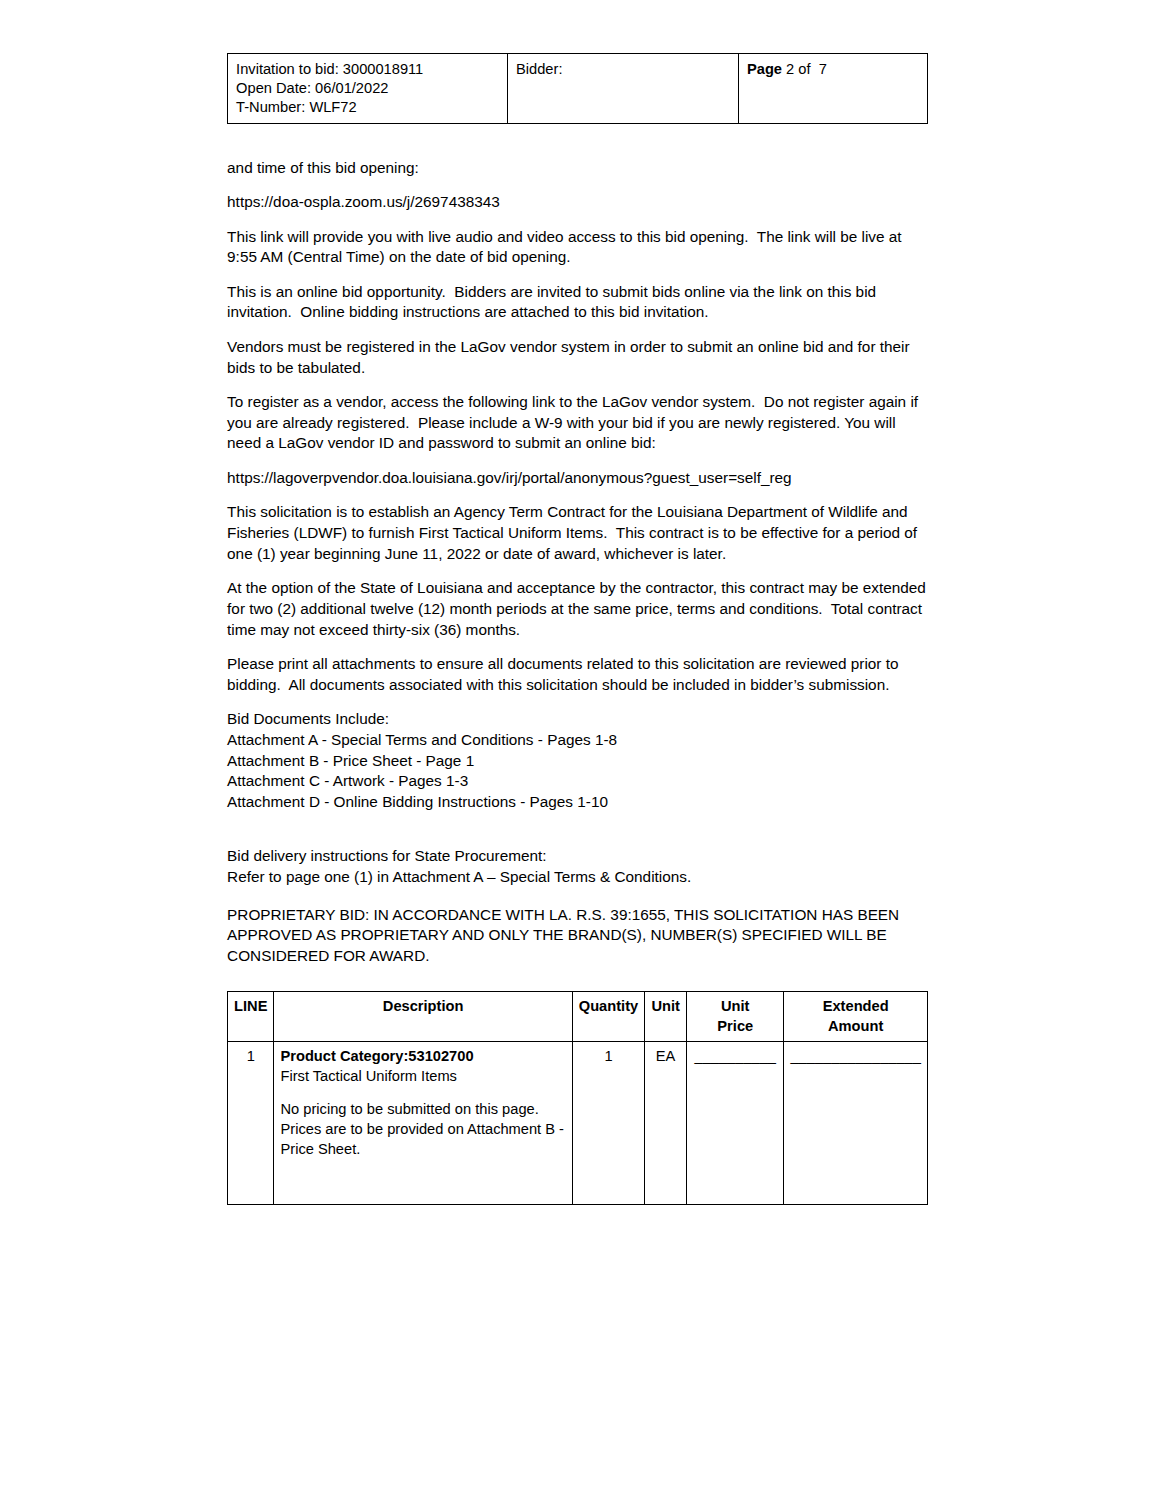| Invitation to bid: 3000018911 Open Date: 06/01/2022 T-Number: WLF72 | Bidder: | Page 2 of 7 |
and time of this bid opening:
https://doa-ospla.zoom.us/j/2697438343
This link will provide you with live audio and video access to this bid opening. The link will be live at 9:55 AM (Central Time) on the date of bid opening.
This is an online bid opportunity. Bidders are invited to submit bids online via the link on this bid invitation. Online bidding instructions are attached to this bid invitation.
Vendors must be registered in the LaGov vendor system in order to submit an online bid and for their bids to be tabulated.
To register as a vendor, access the following link to the LaGov vendor system. Do not register again if you are already registered. Please include a W-9 with your bid if you are newly registered. You will need a LaGov vendor ID and password to submit an online bid:
https://lagoverpvendor.doa.louisiana.gov/irj/portal/anonymous?guest_user=self_reg
This solicitation is to establish an Agency Term Contract for the Louisiana Department of Wildlife and Fisheries (LDWF) to furnish First Tactical Uniform Items. This contract is to be effective for a period of one (1) year beginning June 11, 2022 or date of award, whichever is later.
At the option of the State of Louisiana and acceptance by the contractor, this contract may be extended for two (2) additional twelve (12) month periods at the same price, terms and conditions. Total contract time may not exceed thirty-six (36) months.
Please print all attachments to ensure all documents related to this solicitation are reviewed prior to bidding. All documents associated with this solicitation should be included in bidder’s submission.
Bid Documents Include:
Attachment A - Special Terms and Conditions - Pages 1-8
Attachment B - Price Sheet - Page 1
Attachment C - Artwork - Pages 1-3
Attachment D - Online Bidding Instructions - Pages 1-10
Bid delivery instructions for State Procurement:
Refer to page one (1) in Attachment A – Special Terms & Conditions.
PROPRIETARY BID: IN ACCORDANCE WITH LA. R.S. 39:1655, THIS SOLICITATION HAS BEEN APPROVED AS PROPRIETARY AND ONLY THE BRAND(S), NUMBER(S) SPECIFIED WILL BE CONSIDERED FOR AWARD.
| LINE | Description | Quantity | Unit | Unit Price | Extended Amount |
| --- | --- | --- | --- | --- | --- |
| 1 | Product Category:53102700 First Tactical Uniform Items No pricing to be submitted on this page. Prices are to be provided on Attachment B - Price Sheet. | 1 | EA | __________ | ________________ |